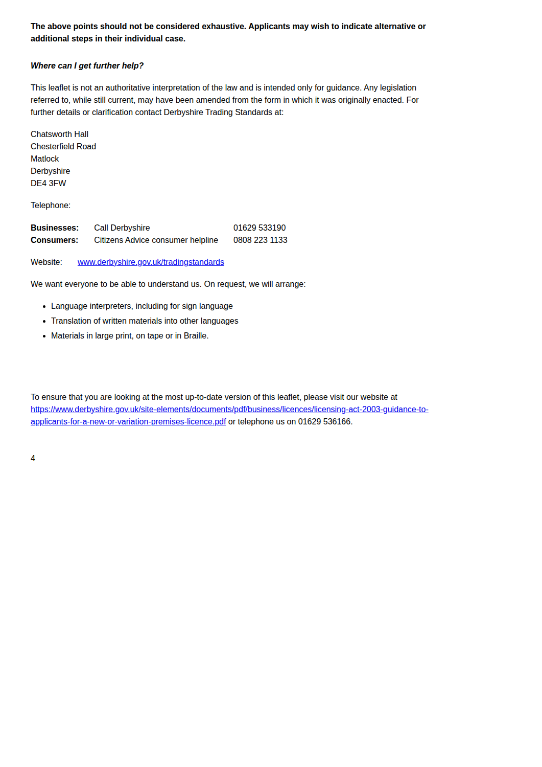The above points should not be considered exhaustive. Applicants may wish to indicate alternative or additional steps in their individual case.
Where can I get further help?
This leaflet is not an authoritative interpretation of the law and is intended only for guidance. Any legislation referred to, while still current, may have been amended from the form in which it was originally enacted. For further details or clarification contact Derbyshire Trading Standards at:
Chatsworth Hall
Chesterfield Road
Matlock
Derbyshire
DE4 3FW
Telephone:
| Businesses: | Call Derbyshire | 01629 533190 |
| Consumers: | Citizens Advice consumer helpline | 0808 223 1133 |
| Website: | www.derbyshire.gov.uk/tradingstandards |
We want everyone to be able to understand us. On request, we will arrange:
Language interpreters, including for sign language
Translation of written materials into other languages
Materials in large print, on tape or in Braille.
To ensure that you are looking at the most up-to-date version of this leaflet, please visit our website at https://www.derbyshire.gov.uk/site-elements/documents/pdf/business/licences/licensing-act-2003-guidance-to-applicants-for-a-new-or-variation-premises-licence.pdf or telephone us on 01629 536166.
4